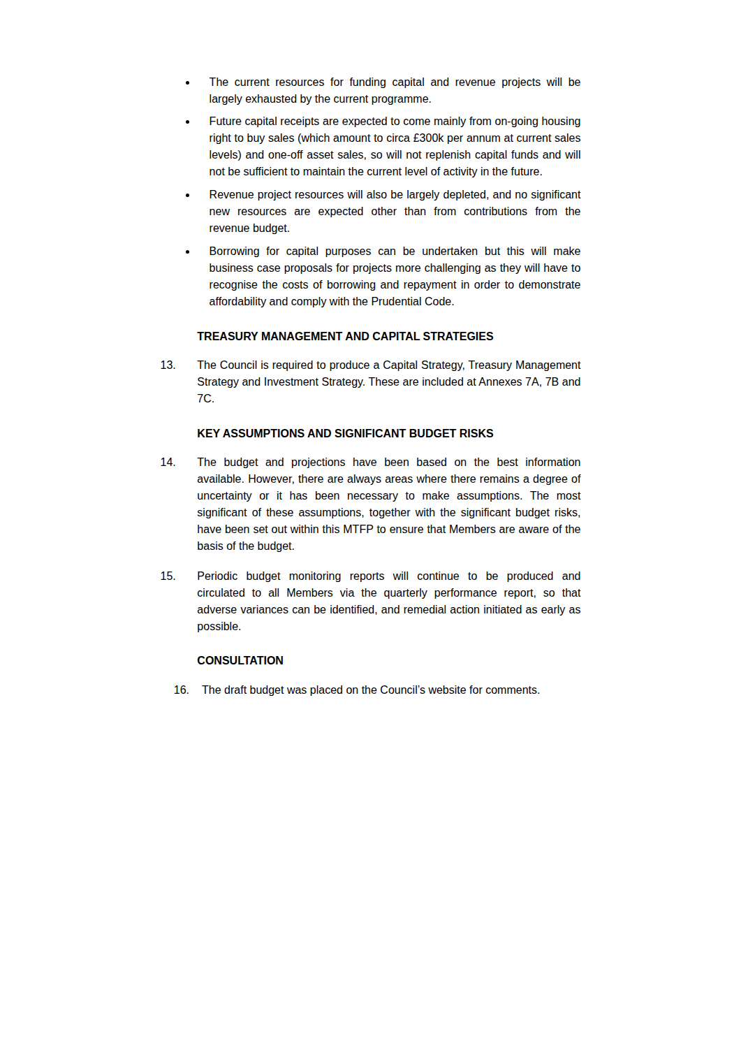The current resources for funding capital and revenue projects will be largely exhausted by the current programme.
Future capital receipts are expected to come mainly from on-going housing right to buy sales (which amount to circa £300k per annum at current sales levels) and one-off asset sales, so will not replenish capital funds and will not be sufficient to maintain the current level of activity in the future.
Revenue project resources will also be largely depleted, and no significant new resources are expected other than from contributions from the revenue budget.
Borrowing for capital purposes can be undertaken but this will make business case proposals for projects more challenging as they will have to recognise the costs of borrowing and repayment in order to demonstrate affordability and comply with the Prudential Code.
Treasury Management and Capital Strategies
13.
The Council is required to produce a Capital Strategy, Treasury Management Strategy and Investment Strategy. These are included at Annexes 7A, 7B and 7C.
Key Assumptions and Significant Budget Risks
14.
The budget and projections have been based on the best information available. However, there are always areas where there remains a degree of uncertainty or it has been necessary to make assumptions. The most significant of these assumptions, together with the significant budget risks, have been set out within this MTFP to ensure that Members are aware of the basis of the budget.
15.
Periodic budget monitoring reports will continue to be produced and circulated to all Members via the quarterly performance report, so that adverse variances can be identified, and remedial action initiated as early as possible.
Consultation
16.
The draft budget was placed on the Council’s website for comments.